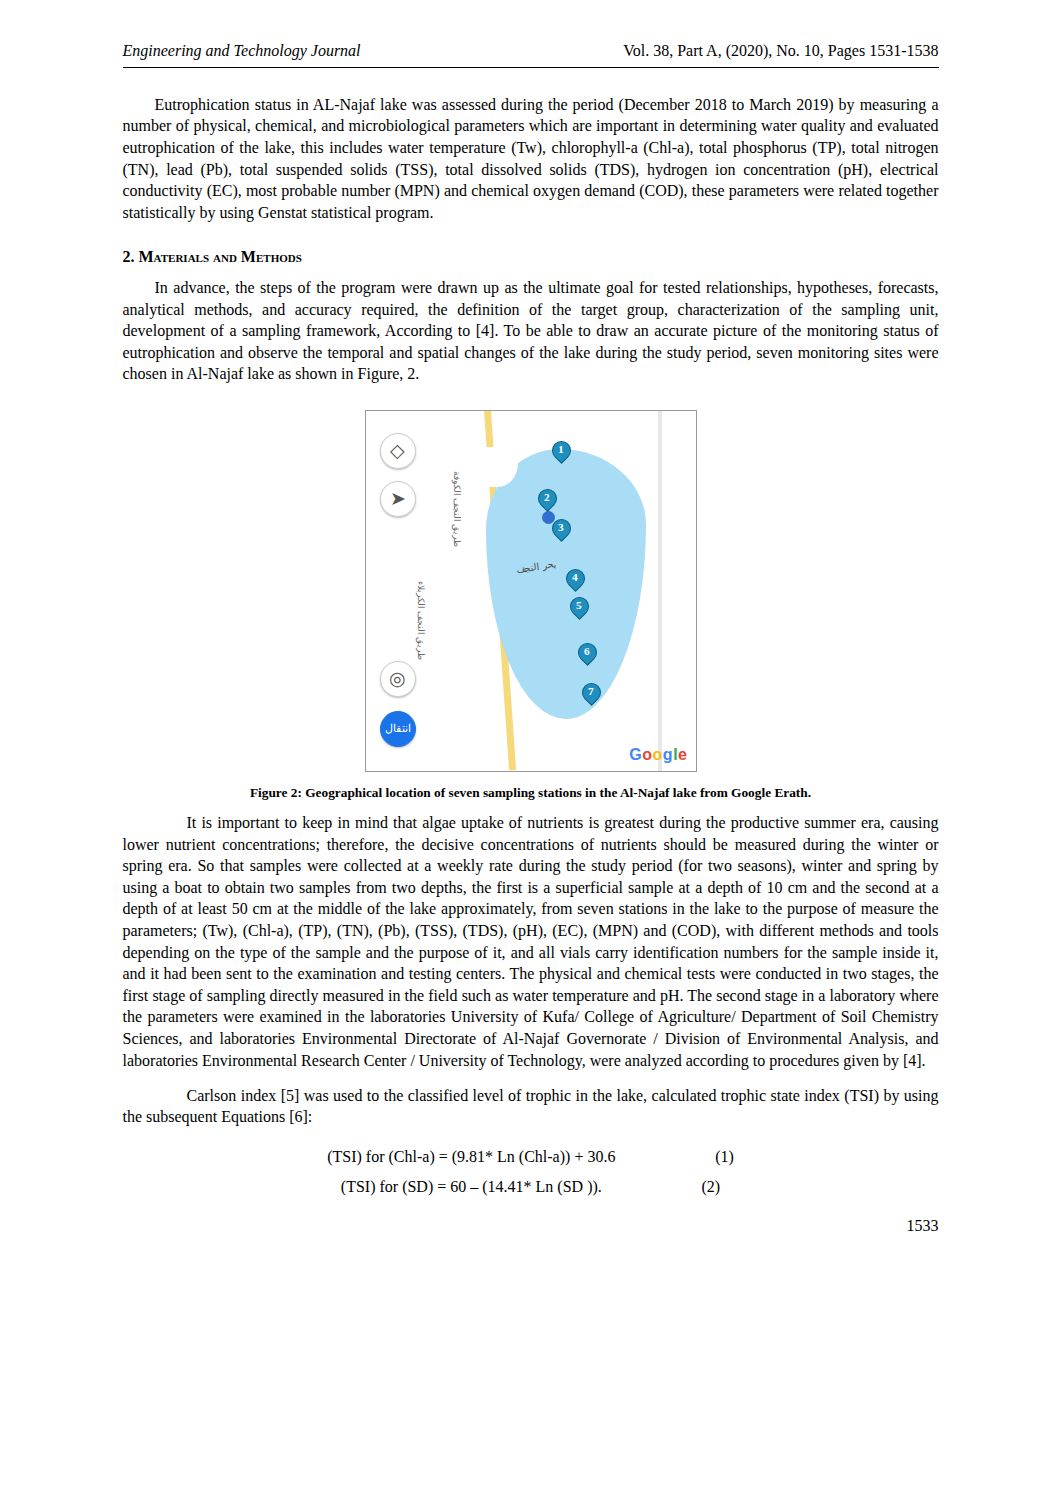Engineering and Technology Journal Vol. 38, Part A, (2020), No. 10, Pages 1531-1538
Eutrophication status in AL-Najaf lake was assessed during the period (December 2018 to March 2019) by measuring a number of physical, chemical, and microbiological parameters which are important in determining water quality and evaluated eutrophication of the lake, this includes water temperature (Tw), chlorophyll-a (Chl-a), total phosphorus (TP), total nitrogen (TN), lead (Pb), total suspended solids (TSS), total dissolved solids (TDS), hydrogen ion concentration (pH), electrical conductivity (EC), most probable number (MPN) and chemical oxygen demand (COD), these parameters were related together statistically by using Genstat statistical program.
2. Materials and Methods
In advance, the steps of the program were drawn up as the ultimate goal for tested relationships, hypotheses, forecasts, analytical methods, and accuracy required, the definition of the target group, characterization of the sampling unit, development of a sampling framework, According to [4]. To be able to draw an accurate picture of the monitoring status of eutrophication and observe the temporal and spatial changes of the lake during the study period, seven monitoring sites were chosen in Al-Najaf lake as shown in Figure, 2.
طريق النجف الكوفة
طريق النجف الكربلاء
بحر النجف
1
2
3
4
5
6
7
◇
➤
◎
انتقال
Google
Figure 2: Geographical location of seven sampling stations in the Al-Najaf lake from Google Erath.
It is important to keep in mind that algae uptake of nutrients is greatest during the productive summer era, causing lower nutrient concentrations; therefore, the decisive concentrations of nutrients should be measured during the winter or spring era. So that samples were collected at a weekly rate during the study period (for two seasons), winter and spring by using a boat to obtain two samples from two depths, the first is a superficial sample at a depth of 10 cm and the second at a depth of at least 50 cm at the middle of the lake approximately, from seven stations in the lake to the purpose of measure the parameters; (Tw), (Chl-a), (TP), (TN), (Pb), (TSS), (TDS), (pH), (EC), (MPN) and (COD), with different methods and tools depending on the type of the sample and the purpose of it, and all vials carry identification numbers for the sample inside it, and it had been sent to the examination and testing centers. The physical and chemical tests were conducted in two stages, the first stage of sampling directly measured in the field such as water temperature and pH. The second stage in a laboratory where the parameters were examined in the laboratories University of Kufa/ College of Agriculture/ Department of Soil Chemistry Sciences, and laboratories Environmental Directorate of Al-Najaf Governorate / Division of Environmental Analysis, and laboratories Environmental Research Center / University of Technology, were analyzed according to procedures given by [4].
Carlson index [5] was used to the classified level of trophic in the lake, calculated trophic state index (TSI) by using the subsequent Equations [6]:
(TSI) for (Chl-a) = (9.81* Ln (Chl-a)) + 30.6
(1)
(TSI) for (SD) = 60 – (14.41* Ln (SD )).
(2)
1533